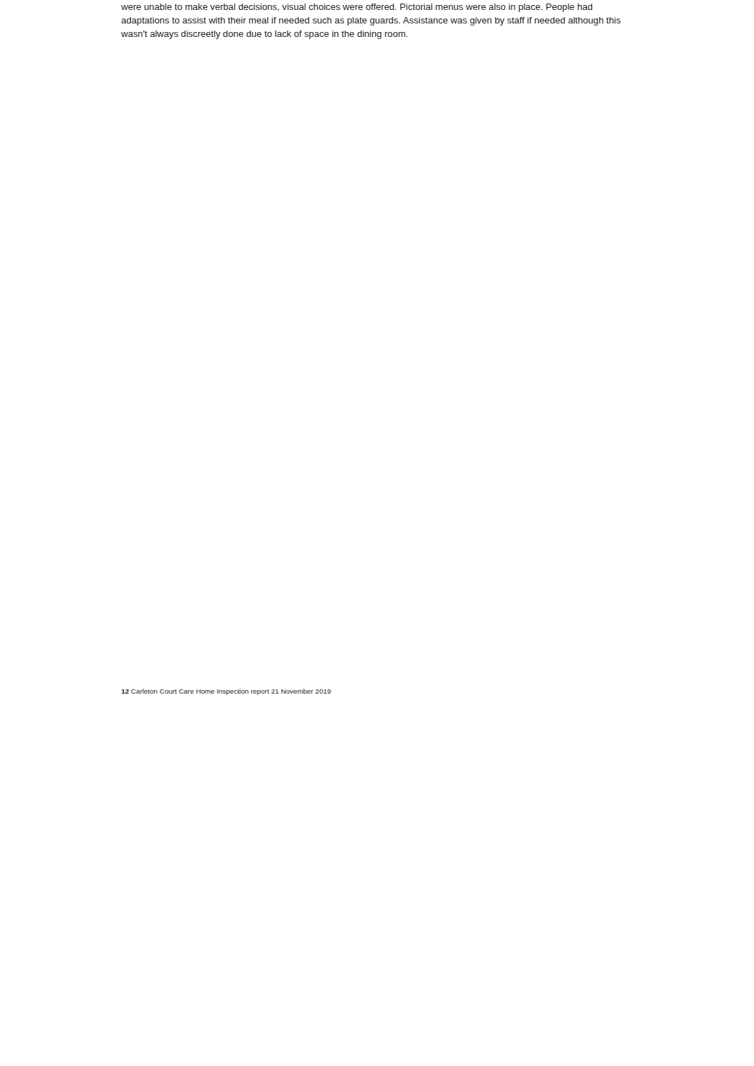were unable to make verbal decisions, visual choices were offered. Pictorial menus were also in place. People had adaptations to assist with their meal if needed such as plate guards. Assistance was given by staff if needed although this wasn't always discreetly done due to lack of space in the dining room.
12 Carleton Court Care Home Inspection report 21 November 2019